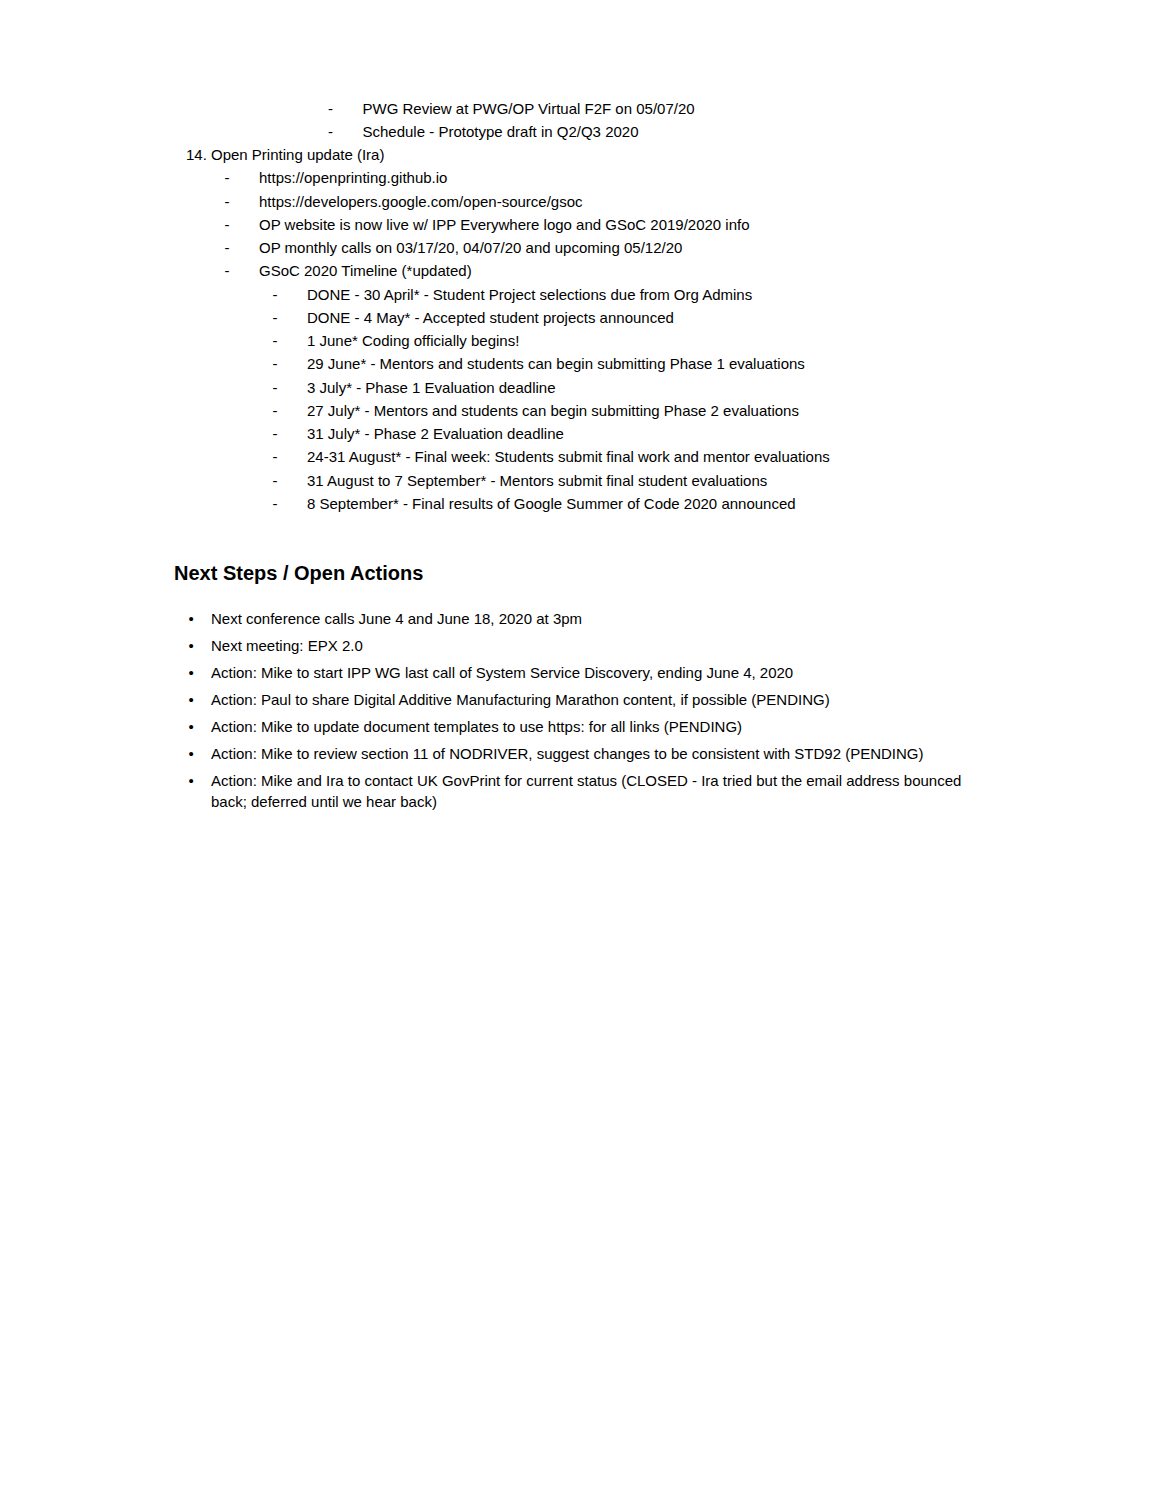PWG Review at PWG/OP Virtual F2F on 05/07/20
Schedule - Prototype draft in Q2/Q3 2020
Open Printing update (Ira)
https://openprinting.github.io
https://developers.google.com/open-source/gsoc
OP website is now live w/ IPP Everywhere logo and GSoC 2019/2020 info
OP monthly calls on 03/17/20, 04/07/20 and upcoming 05/12/20
GSoC 2020 Timeline (*updated)
DONE - 30 April* - Student Project selections due from Org Admins
DONE - 4 May* - Accepted student projects announced
1 June* Coding officially begins!
29 June* - Mentors and students can begin submitting Phase 1 evaluations
3 July* - Phase 1 Evaluation deadline
27 July* - Mentors and students can begin submitting Phase 2 evaluations
31 July* - Phase 2 Evaluation deadline
24-31 August* - Final week: Students submit final work and mentor evaluations
31 August to 7 September* - Mentors submit final student evaluations
8 September* - Final results of Google Summer of Code 2020 announced
Next Steps / Open Actions
Next conference calls June 4 and June 18, 2020 at 3pm
Next meeting: EPX 2.0
Action: Mike to start IPP WG last call of System Service Discovery, ending June 4, 2020
Action: Paul to share Digital Additive Manufacturing Marathon content, if possible (PENDING)
Action: Mike to update document templates to use https: for all links (PENDING)
Action: Mike to review section 11 of NODRIVER, suggest changes to be consistent with STD92 (PENDING)
Action: Mike and Ira to contact UK GovPrint for current status (CLOSED - Ira tried but the email address bounced back; deferred until we hear back)